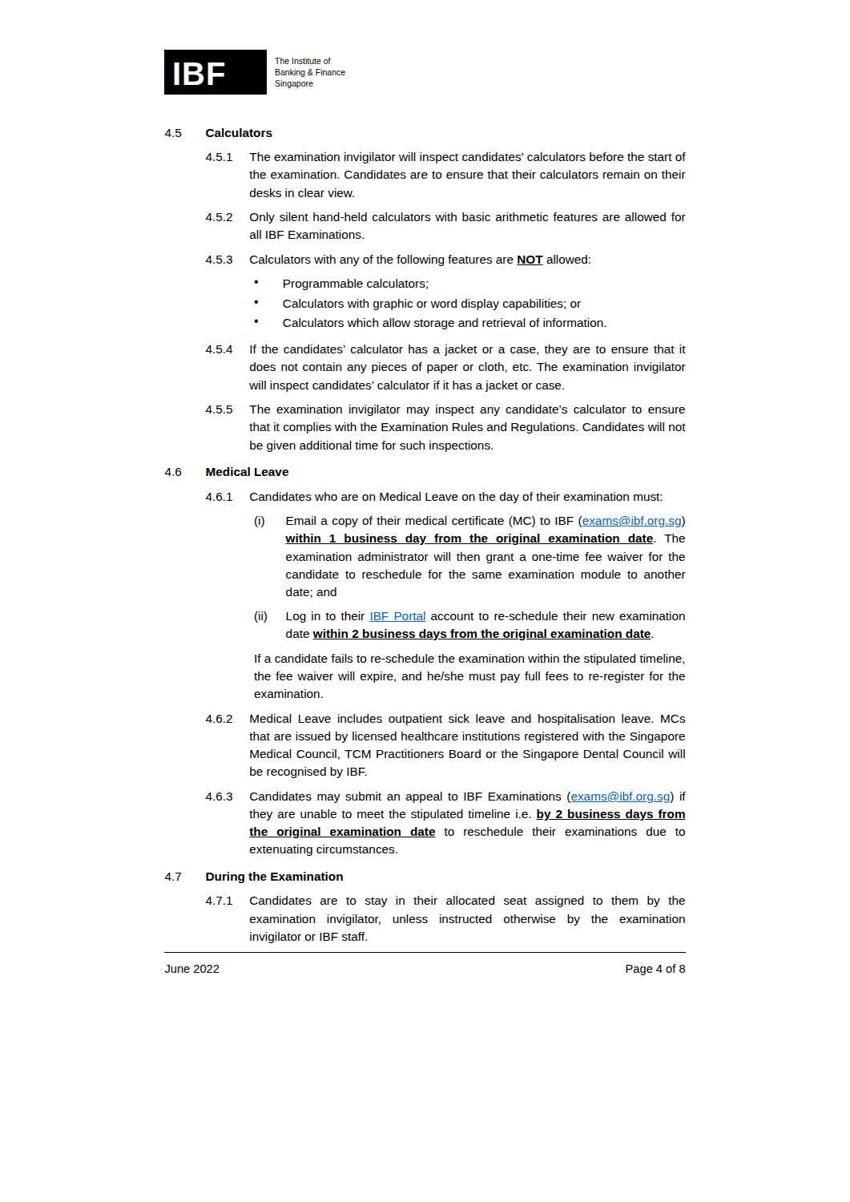IBF The Institute of Banking & Finance Singapore
4.5
Calculators
4.5.1
The examination invigilator will inspect candidates’ calculators before the start of the examination. Candidates are to ensure that their calculators remain on their desks in clear view.
4.5.2
Only silent hand-held calculators with basic arithmetic features are allowed for all IBF Examinations.
4.5.3
Calculators with any of the following features are NOT allowed:
Programmable calculators;
Calculators with graphic or word display capabilities; or
Calculators which allow storage and retrieval of information.
4.5.4
If the candidates’ calculator has a jacket or a case, they are to ensure that it does not contain any pieces of paper or cloth, etc. The examination invigilator will inspect candidates’ calculator if it has a jacket or case.
4.5.5
The examination invigilator may inspect any candidate’s calculator to ensure that it complies with the Examination Rules and Regulations. Candidates will not be given additional time for such inspections.
4.6
Medical Leave
4.6.1
Candidates who are on Medical Leave on the day of their examination must:
(i)
Email a copy of their medical certificate (MC) to IBF (exams@ibf.org.sg) within 1 business day from the original examination date. The examination administrator will then grant a one-time fee waiver for the candidate to reschedule for the same examination module to another date; and
(ii)
Log in to their IBF Portal account to re-schedule their new examination date within 2 business days from the original examination date.
If a candidate fails to re-schedule the examination within the stipulated timeline, the fee waiver will expire, and he/she must pay full fees to re-register for the examination.
4.6.2
Medical Leave includes outpatient sick leave and hospitalisation leave. MCs that are issued by licensed healthcare institutions registered with the Singapore Medical Council, TCM Practitioners Board or the Singapore Dental Council will be recognised by IBF.
4.6.3
Candidates may submit an appeal to IBF Examinations (exams@ibf.org.sg) if they are unable to meet the stipulated timeline i.e. by 2 business days from the original examination date to reschedule their examinations due to extenuating circumstances.
4.7
During the Examination
4.7.1
Candidates are to stay in their allocated seat assigned to them by the examination invigilator, unless instructed otherwise by the examination invigilator or IBF staff.
June 2022
Page 4 of 8